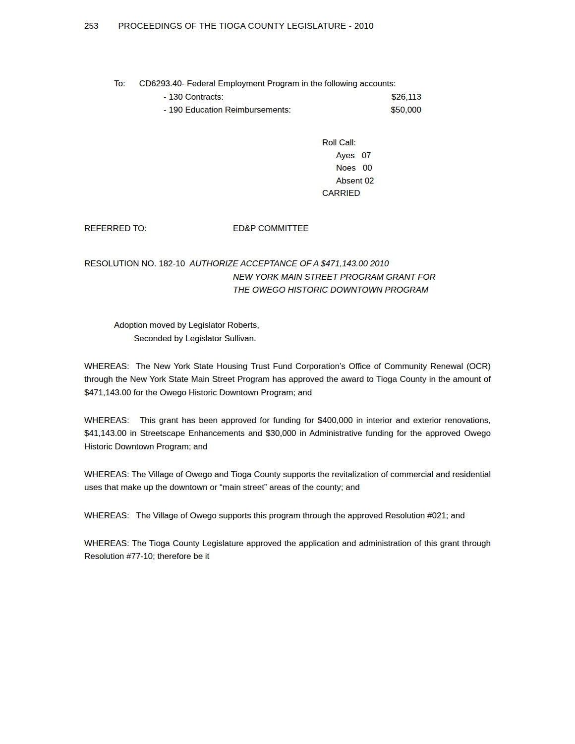253 PROCEEDINGS OF THE TIOGA COUNTY LEGISLATURE - 2010
To: CD6293.40- Federal Employment Program in the following accounts:
- 130 Contracts:$26,113
- 190 Education Reimbursements:$50,000
Roll Call: Ayes 07 Noes 00 Absent 02 CARRIED
REFERRED TO: ED&P COMMITTEE
RESOLUTION NO. 182-10 AUTHORIZE ACCEPTANCE OF A $471,143.00 2010
NEW YORK MAIN STREET PROGRAM GRANT FOR
THE OWEGO HISTORIC DOWNTOWN PROGRAM
Adoption moved by Legislator Roberts,
Seconded by Legislator Sullivan.
WHEREAS: The New York State Housing Trust Fund Corporation’s Office of Community Renewal (OCR) through the New York State Main Street Program has approved the award to Tioga County in the amount of $471,143.00 for the Owego Historic Downtown Program; and
WHEREAS: This grant has been approved for funding for $400,000 in interior and exterior renovations, $41,143.00 in Streetscape Enhancements and $30,000 in Administrative funding for the approved Owego Historic Downtown Program; and
WHEREAS: The Village of Owego and Tioga County supports the revitalization of commercial and residential uses that make up the downtown or “main street” areas of the county; and
WHEREAS: The Village of Owego supports this program through the approved Resolution #021; and
WHEREAS: The Tioga County Legislature approved the application and administration of this grant through Resolution #77-10; therefore be it